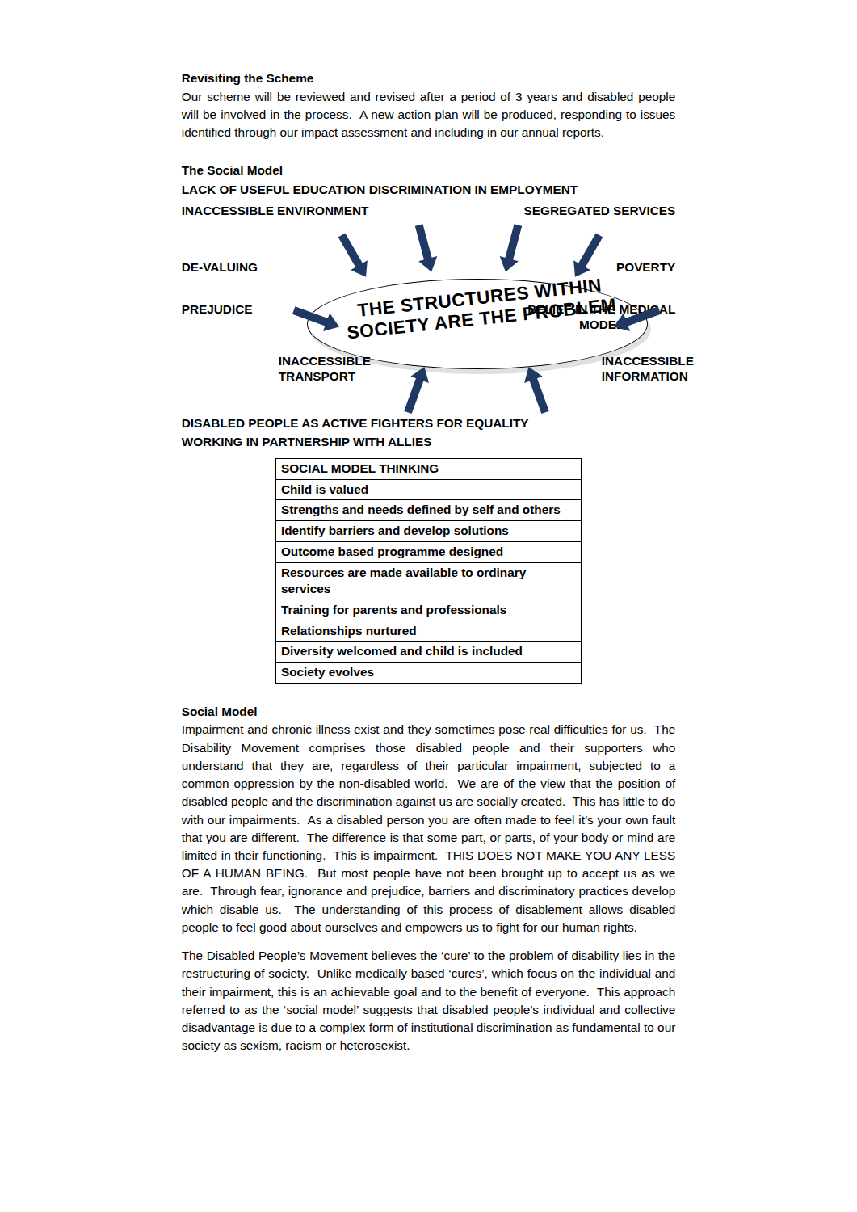Revisiting the Scheme
Our scheme will be reviewed and revised after a period of 3 years and disabled people will be involved in the process. A new action plan will be produced, responding to issues identified through our impact assessment and including in our annual reports.
The Social Model
LACK OF USEFUL EDUCATION DISCRIMINATION IN EMPLOYMENT
INACCESSIBLE ENVIRONMENT
SEGREGATED SERVICES
DE-VALUING
POVERTY
PREJUDICE
BELIEF IN THE MEDICAL
MODEL
INACCESSIBLE
TRANSPORT
INACCESSIBLE
INFORMATION
THE STRUCTURES WITHIN
SOCIETY ARE THE PROBLEM
DISABLED PEOPLE AS ACTIVE FIGHTERS FOR EQUALITY
WORKING IN PARTNERSHIP WITH ALLIES
| SOCIAL MODEL THINKING |
| Child is valued |
| Strengths and needs defined by self and others |
| Identify barriers and develop solutions |
| Outcome based programme designed |
| Resources are made available to ordinary services |
| Training for parents and professionals |
| Relationships nurtured |
| Diversity welcomed and child is included |
| Society evolves |
Social Model
Impairment and chronic illness exist and they sometimes pose real difficulties for us. The Disability Movement comprises those disabled people and their supporters who understand that they are, regardless of their particular impairment, subjected to a common oppression by the non-disabled world. We are of the view that the position of disabled people and the discrimination against us are socially created. This has little to do with our impairments. As a disabled person you are often made to feel it’s your own fault that you are different. The difference is that some part, or parts, of your body or mind are limited in their functioning. This is impairment. THIS DOES NOT MAKE YOU ANY LESS OF A HUMAN BEING. But most people have not been brought up to accept us as we are. Through fear, ignorance and prejudice, barriers and discriminatory practices develop which disable us. The understanding of this process of disablement allows disabled people to feel good about ourselves and empowers us to fight for our human rights.
The Disabled People’s Movement believes the ‘cure’ to the problem of disability lies in the restructuring of society. Unlike medically based ‘cures’, which focus on the individual and their impairment, this is an achievable goal and to the benefit of everyone. This approach referred to as the ‘social model’ suggests that disabled people’s individual and collective disadvantage is due to a complex form of institutional discrimination as fundamental to our society as sexism, racism or heterosexist.